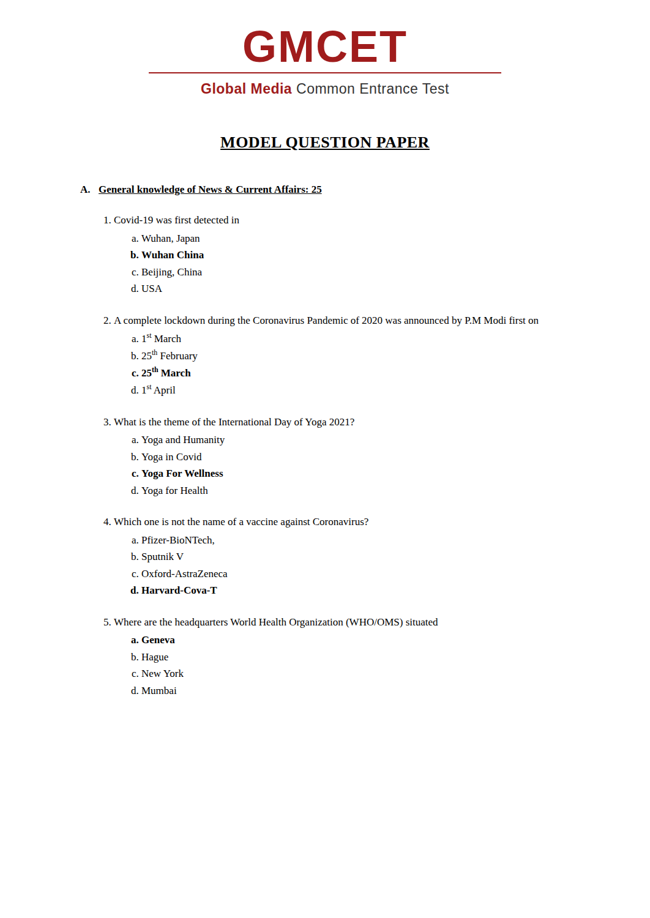GMCET
Global Media Common Entrance Test
MODEL QUESTION PAPER
A. General knowledge of News & Current Affairs: 25
Covid-19 was first detected in
Wuhan, Japan
Wuhan China
Beijing, China
USA
A complete lockdown during the Coronavirus Pandemic of 2020 was announced by P.M Modi first on
1st March
25th February
25th March
1st April
What is the theme of the International Day of Yoga 2021?
Yoga and Humanity
Yoga in Covid
Yoga For Wellness
Yoga for Health
Which one is not the name of a vaccine against Coronavirus?
Pfizer-BioNTech,
Sputnik V
Oxford-AstraZeneca
Harvard-Cova-T
Where are the headquarters World Health Organization (WHO/OMS) situated
Geneva
Hague
New York
Mumbai